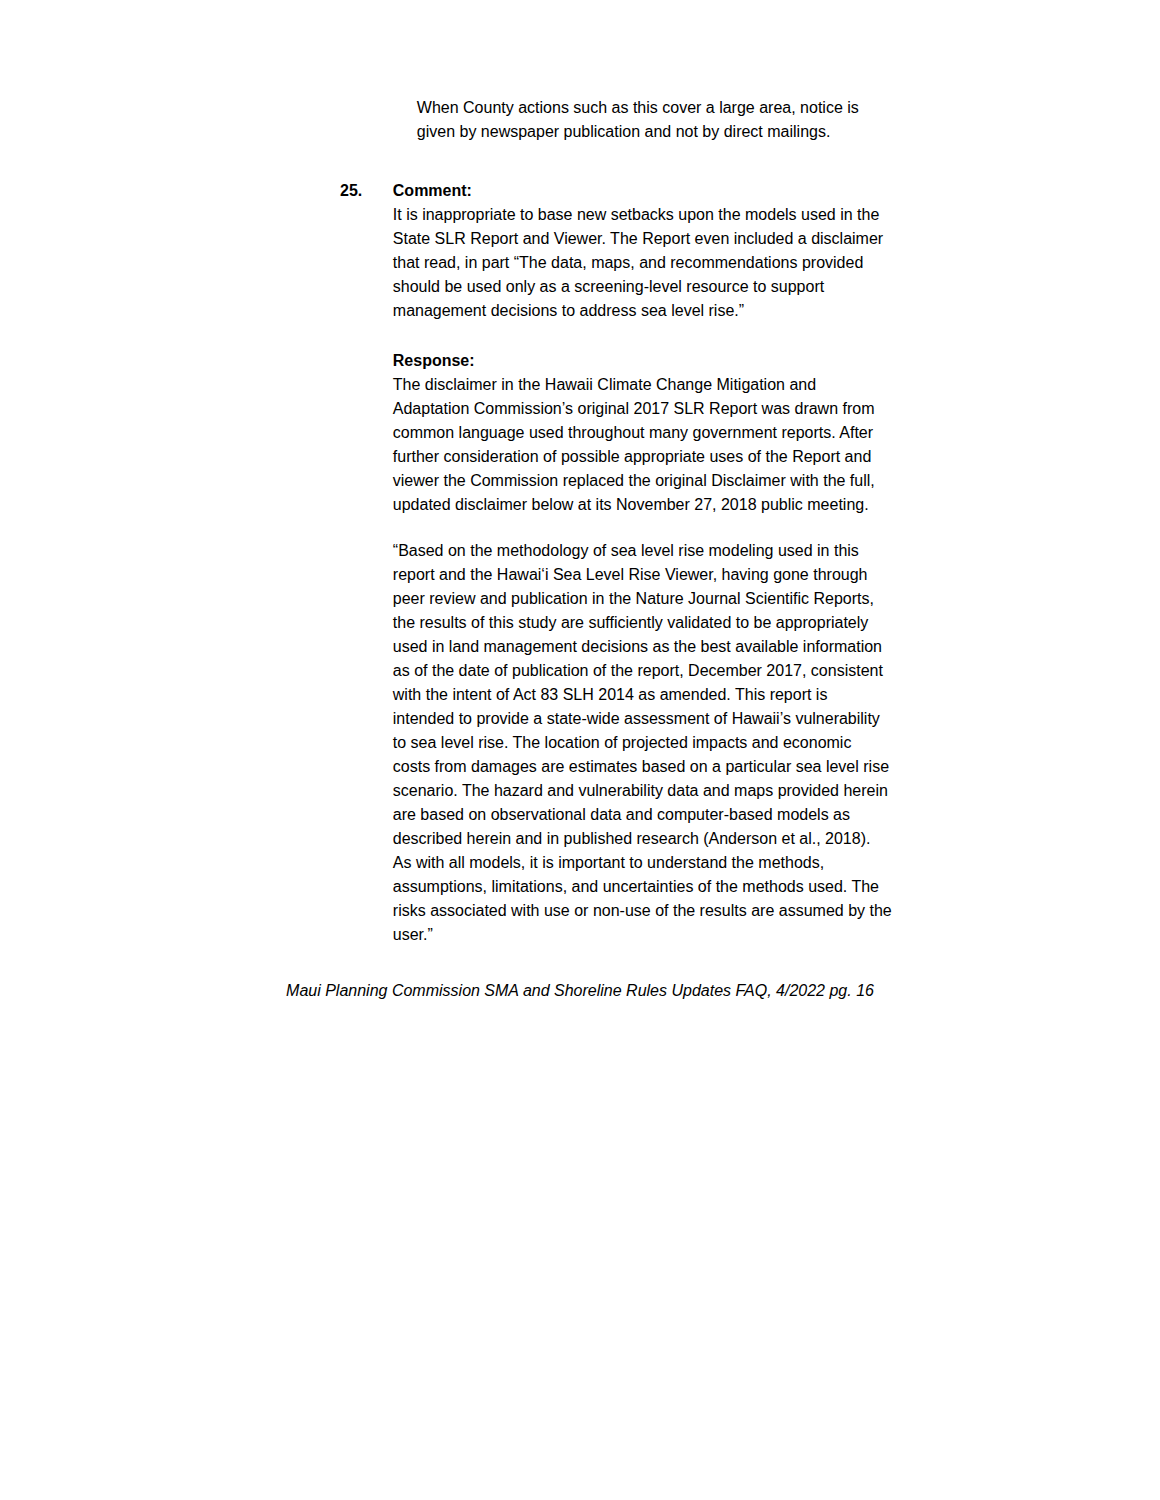When County actions such as this cover a large area, notice is given by newspaper publication and not by direct mailings.
25.
Comment:
It is inappropriate to base new setbacks upon the models used in the State SLR Report and Viewer. The Report even included a disclaimer that read, in part “The data, maps, and recommendations provided should be used only as a screening-level resource to support management decisions to address sea level rise.”
Response:
The disclaimer in the Hawaii Climate Change Mitigation and Adaptation Commission’s original 2017 SLR Report was drawn from common language used throughout many government reports. After further consideration of possible appropriate uses of the Report and viewer the Commission replaced the original Disclaimer with the full, updated disclaimer below at its November 27, 2018 public meeting.
“Based on the methodology of sea level rise modeling used in this report and the Hawai‘i Sea Level Rise Viewer, having gone through peer review and publication in the Nature Journal Scientific Reports, the results of this study are sufficiently validated to be appropriately used in land management decisions as the best available information as of the date of publication of the report, December 2017, consistent with the intent of Act 83 SLH 2014 as amended. This report is intended to provide a state-wide assessment of Hawaii’s vulnerability to sea level rise. The location of projected impacts and economic costs from damages are estimates based on a particular sea level rise scenario. The hazard and vulnerability data and maps provided herein are based on observational data and computer-based models as described herein and in published research (Anderson et al., 2018). As with all models, it is important to understand the methods, assumptions, limitations, and uncertainties of the methods used. The risks associated with use or non-use of the results are assumed by the user.”
Maui Planning Commission SMA and Shoreline Rules Updates FAQ, 4/2022 pg. 16